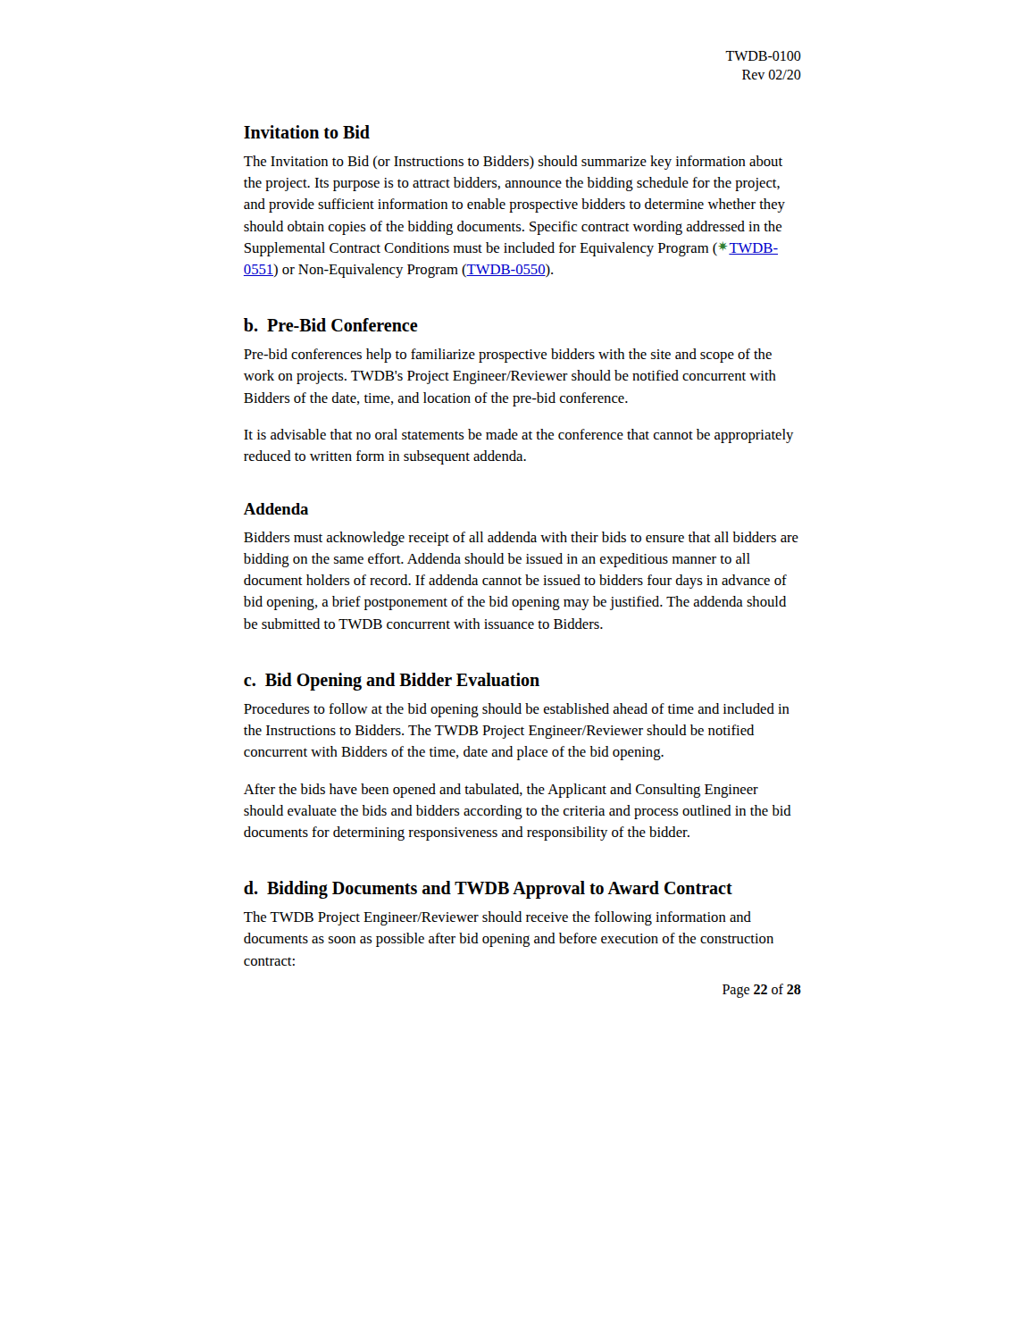TWDB-0100
Rev 02/20
Invitation to Bid
The Invitation to Bid (or Instructions to Bidders) should summarize key information about the project. Its purpose is to attract bidders, announce the bidding schedule for the project, and provide sufficient information to enable prospective bidders to determine whether they should obtain copies of the bidding documents. Specific contract wording addressed in the Supplemental Contract Conditions must be included for Equivalency Program (✷TWDB-0551) or Non-Equivalency Program (TWDB-0550).
b. Pre-Bid Conference
Pre-bid conferences help to familiarize prospective bidders with the site and scope of the work on projects. TWDB's Project Engineer/Reviewer should be notified concurrent with Bidders of the date, time, and location of the pre-bid conference.
It is advisable that no oral statements be made at the conference that cannot be appropriately reduced to written form in subsequent addenda.
Addenda
Bidders must acknowledge receipt of all addenda with their bids to ensure that all bidders are bidding on the same effort. Addenda should be issued in an expeditious manner to all document holders of record. If addenda cannot be issued to bidders four days in advance of bid opening, a brief postponement of the bid opening may be justified. The addenda should be submitted to TWDB concurrent with issuance to Bidders.
c. Bid Opening and Bidder Evaluation
Procedures to follow at the bid opening should be established ahead of time and included in the Instructions to Bidders. The TWDB Project Engineer/Reviewer should be notified concurrent with Bidders of the time, date and place of the bid opening.
After the bids have been opened and tabulated, the Applicant and Consulting Engineer should evaluate the bids and bidders according to the criteria and process outlined in the bid documents for determining responsiveness and responsibility of the bidder.
d. Bidding Documents and TWDB Approval to Award Contract
The TWDB Project Engineer/Reviewer should receive the following information and documents as soon as possible after bid opening and before execution of the construction contract:
Page 22 of 28